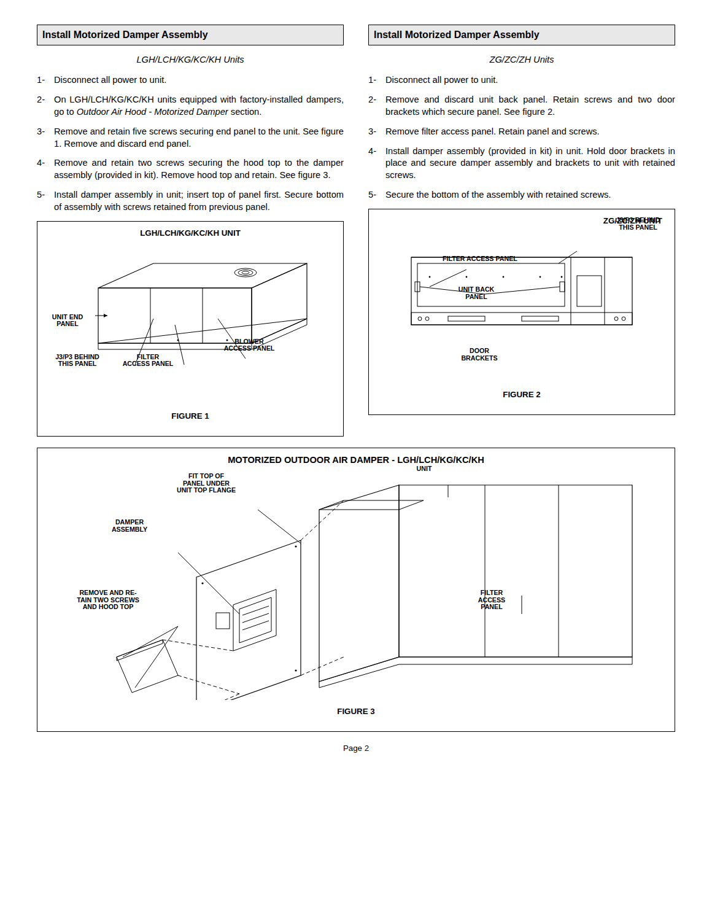Install Motorized Damper Assembly
LGH/LCH/KG/KC/KH Units
Disconnect all power to unit.
On LGH/LCH/KG/KC/KH units equipped with factory-installed dampers, go to Outdoor Air Hood - Motorized Damper section.
Remove and retain five screws securing end panel to the unit. See figure 1. Remove and discard end panel.
Remove and retain two screws securing the hood top to the damper assembly (provided in kit). Remove hood top and retain. See figure 3.
Install damper assembly in unit; insert top of panel first. Secure bottom of assembly with screws retained from previous panel.
LGH/LCH/KG/KC/KH UNIT
UNIT END
PANEL BLOWER
ACCESS PANEL FILTER
ACCESS PANEL J3/P3 BEHIND
THIS PANEL
FIGURE 1
Install Motorized Damper Assembly
ZG/ZC/ZH Units
Disconnect all power to unit.
Remove and discard unit back panel. Retain screws and two door brackets which secure panel. See figure 2.
Remove filter access panel. Retain panel and screws.
Install damper assembly (provided in kit) in unit. Hold door brackets in place and secure damper assembly and brackets to unit with retained screws.
Secure the bottom of the assembly with retained screws.
ZG/ZC/ZH UNIT
J3/P3 BEHIND
THIS PANEL FILTER ACCESS PANEL UNIT BACK
PANEL DOOR
BRACKETS
FIGURE 2
MOTORIZED OUTDOOR AIR DAMPER - LGH/LCH/KG/KC/KH
FIT TOP OF
PANEL UNDER
UNIT TOP FLANGE UNIT DAMPER
ASSEMBLY REMOVE AND RE-
TAIN TWO SCREWS
AND HOOD TOP FILTER
ACCESS
PANEL
FIGURE 3
Page 2